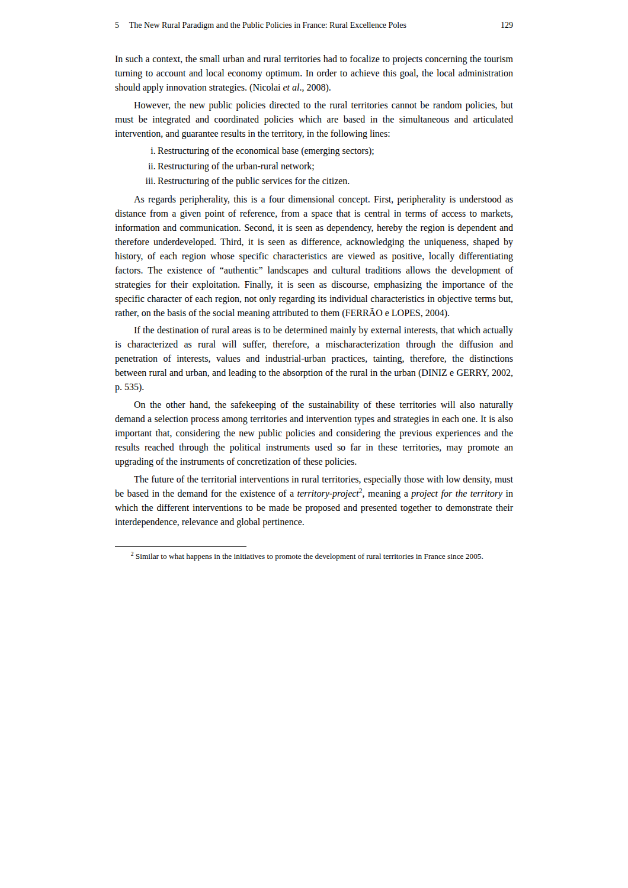5 The New Rural Paradigm and the Public Policies in France: Rural Excellence Poles 129
In such a context, the small urban and rural territories had to focalize to projects concerning the tourism turning to account and local economy optimum. In order to achieve this goal, the local administration should apply innovation strategies. (Nicolai et al., 2008).
However, the new public policies directed to the rural territories cannot be random policies, but must be integrated and coordinated policies which are based in the simultaneous and articulated intervention, and guarantee results in the territory, in the following lines:
i. Restructuring of the economical base (emerging sectors);
ii. Restructuring of the urban-rural network;
iii. Restructuring of the public services for the citizen.
As regards peripherality, this is a four dimensional concept. First, peripherality is understood as distance from a given point of reference, from a space that is central in terms of access to markets, information and communication. Second, it is seen as dependency, hereby the region is dependent and therefore underdeveloped. Third, it is seen as difference, acknowledging the uniqueness, shaped by history, of each region whose specific characteristics are viewed as positive, locally differentiating factors. The existence of “authentic” landscapes and cultural traditions allows the development of strategies for their exploitation. Finally, it is seen as discourse, emphasizing the importance of the specific character of each region, not only regarding its individual characteristics in objective terms but, rather, on the basis of the social meaning attributed to them (FERRÃO e LOPES, 2004).
If the destination of rural areas is to be determined mainly by external interests, that which actually is characterized as rural will suffer, therefore, a mischaracterization through the diffusion and penetration of interests, values and industrial-urban practices, tainting, therefore, the distinctions between rural and urban, and leading to the absorption of the rural in the urban (DINIZ e GERRY, 2002, p. 535).
On the other hand, the safekeeping of the sustainability of these territories will also naturally demand a selection process among territories and intervention types and strategies in each one. It is also important that, considering the new public policies and considering the previous experiences and the results reached through the political instruments used so far in these territories, may promote an upgrading of the instruments of concretization of these policies.
The future of the territorial interventions in rural territories, especially those with low density, must be based in the demand for the existence of a territory-project2, meaning a project for the territory in which the different interventions to be made be proposed and presented together to demonstrate their interdependence, relevance and global pertinence.
2 Similar to what happens in the initiatives to promote the development of rural territories in France since 2005.